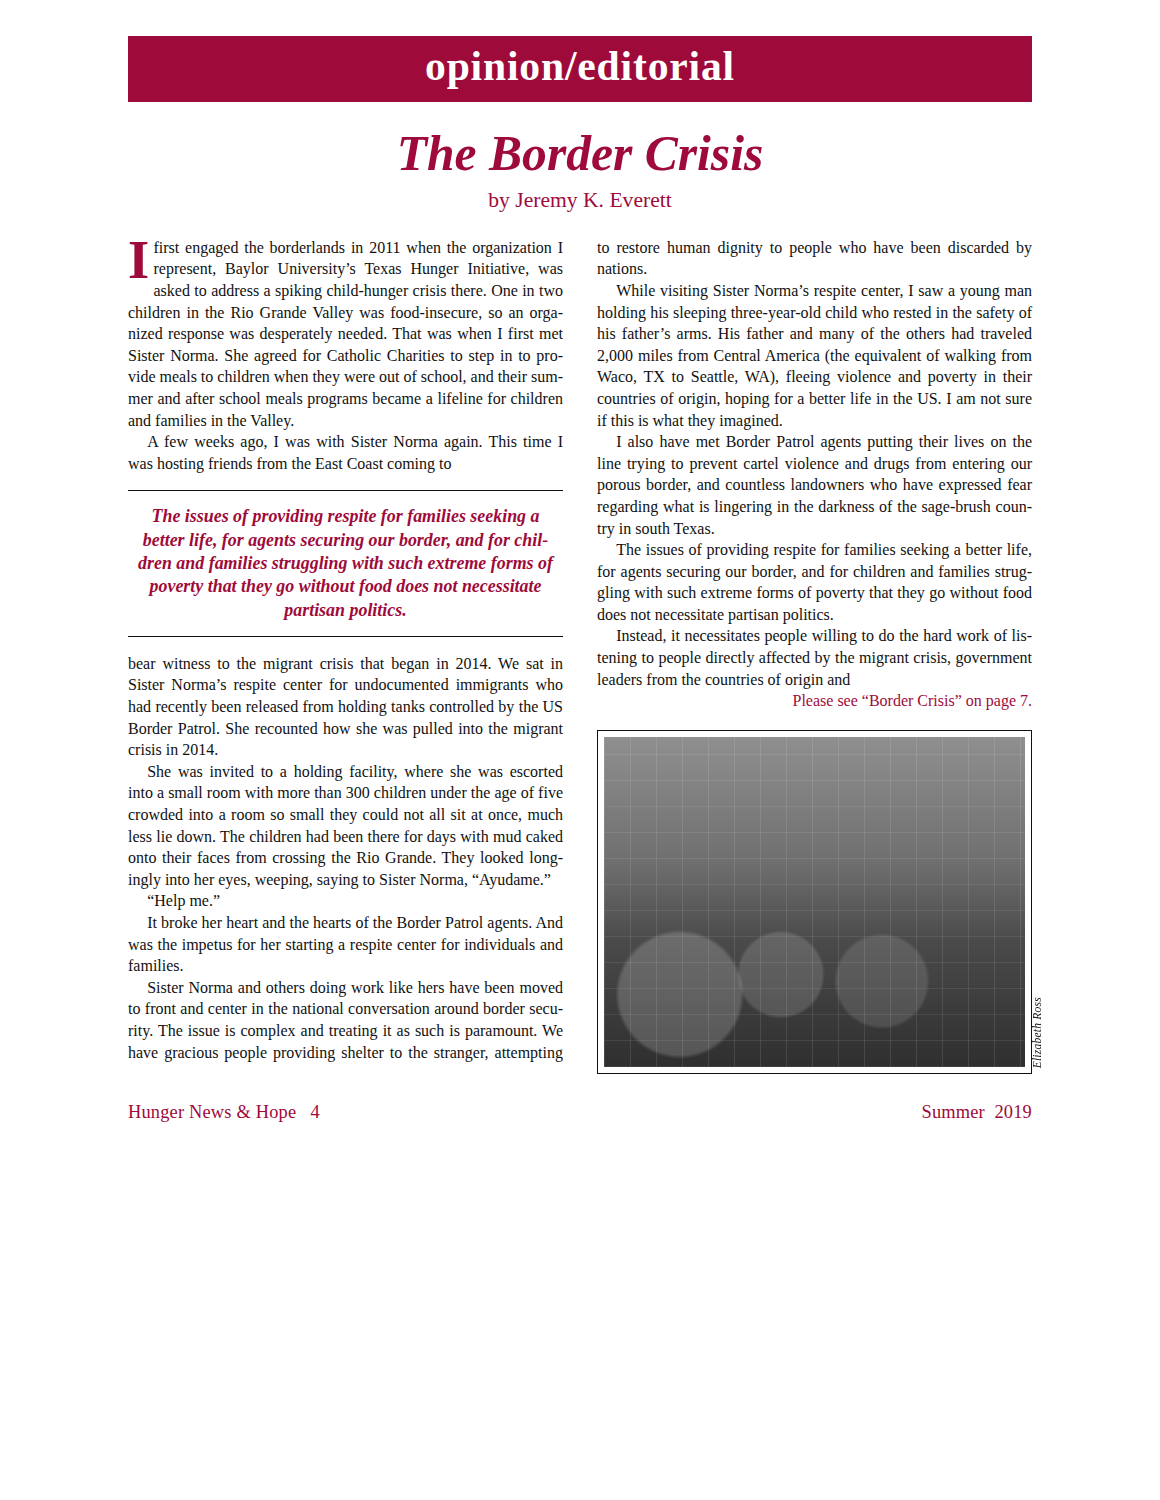opinion/editorial
The Border Crisis
by Jeremy K. Everett
I first engaged the borderlands in 2011 when the organization I represent, Baylor University’s Texas Hunger Initiative, was asked to address a spiking child-hunger crisis there. One in two children in the Rio Grande Valley was food-insecure, so an organized response was desperately needed. That was when I first met Sister Norma. She agreed for Catholic Charities to step in to provide meals to children when they were out of school, and their summer and after school meals programs became a lifeline for children and families in the Valley.
A few weeks ago, I was with Sister Norma again. This time I was hosting friends from the East Coast coming to
The issues of providing respite for families seeking a better life, for agents securing our border, and for children and families struggling with such extreme forms of poverty that they go without food does not necessitate partisan politics.
bear witness to the migrant crisis that began in 2014. We sat in Sister Norma’s respite center for undocumented immigrants who had recently been released from holding tanks controlled by the US Border Patrol. She recounted how she was pulled into the migrant crisis in 2014.
She was invited to a holding facility, where she was escorted into a small room with more than 300 children under the age of five crowded into a room so small they could not all sit at once, much less lie down. The children had been there for days with mud caked onto their faces from crossing the Rio Grande. They looked longingly into her eyes, weeping, saying to Sister Norma, “Ayudame.”
“Help me.”
It broke her heart and the hearts of the Border Patrol agents. And was the impetus for her starting a respite center for individuals and families.
Sister Norma and others doing work like hers have been moved to front and center in the national conversation around border security. The issue is complex and treating it as such is paramount. We have gracious people providing shelter to the stranger, attempting to restore human dignity to people who have been discarded by nations.
While visiting Sister Norma’s respite center, I saw a young man holding his sleeping three-year-old child who rested in the safety of his father’s arms. His father and many of the others had traveled 2,000 miles from Central America (the equivalent of walking from Waco, TX to Seattle, WA), fleeing violence and poverty in their countries of origin, hoping for a better life in the US. I am not sure if this is what they imagined.
I also have met Border Patrol agents putting their lives on the line trying to prevent cartel violence and drugs from entering our porous border, and countless landowners who have expressed fear regarding what is lingering in the darkness of the sage-brush country in south Texas.
The issues of providing respite for families seeking a better life, for agents securing our border, and for children and families struggling with such extreme forms of poverty that they go without food does not necessitate partisan politics.
Instead, it necessitates people willing to do the hard work of listening to people directly affected by the migrant crisis, government leaders from the countries of origin and
Please see “Border Crisis” on page 7.
Elizabeth Ross
Hunger News & Hope 4 Summer 2019